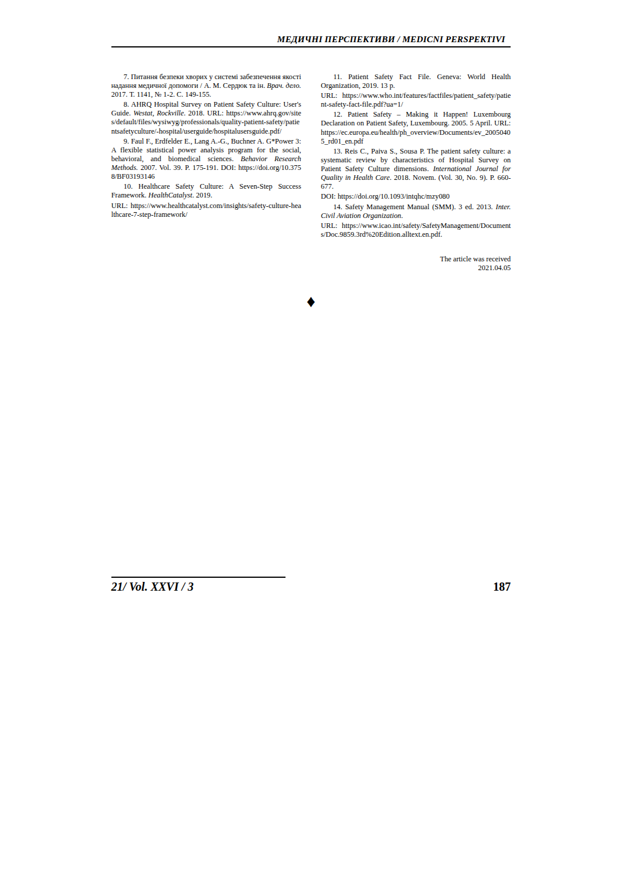МЕДИЧНІ ПЕРСПЕКТИВИ / MEDICNI PERSPEKTIVI
7. Питання безпеки хворих у системі забезпечення якості надання медичної допомоги / А. М. Сердюк та ін. Врач. дело. 2017. Т. 1141, № 1-2. С. 149-155.
8. AHRQ Hospital Survey on Patient Safety Culture: User's Guide. Westat, Rockville. 2018. URL: https://www.ahrq.gov/sites/default/files/wysiwyg/professionals/quality-patient-safety/patientsafetyculture/-hospital/userguide/hospitalusersguide.pdf/
9. Faul F., Erdfelder E., Lang A.-G., Buchner A. G*Power 3: A flexible statistical power analysis program for the social, behavioral, and biomedical sciences. Behavior Research Methods. 2007. Vol. 39. P. 175-191. DOI: https://doi.org/10.3758/BF03193146
10. Healthcare Safety Culture: A Seven-Step Success Framework. HealthCatalyst. 2019.
URL: https://www.healthcatalyst.com/insights/safety-culture-healthcare-7-step-framework/
11. Patient Safety Fact File. Geneva: World Health Organization, 2019. 13 p.
URL: https://www.who.int/features/factfiles/patient_safety/patient-safety-fact-file.pdf?ua=1/
12. Patient Safety – Making it Happen! Luxembourg Declaration on Patient Safety, Luxembourg. 2005. 5 April. URL: https://ec.europa.eu/health/ph_overview/Documents/ev_20050405_rd01_en.pdf
13. Reis C., Paiva S., Sousa P. The patient safety culture: a systematic review by characteristics of Hospital Survey on Patient Safety Culture dimensions. International Journal for Quality in Health Care. 2018. Novem. (Vol. 30, No. 9). P. 660-677.
DOI: https://doi.org/10.1093/intqhc/mzy080
14. Safety Management Manual (SMM). 3 ed. 2013. Inter. Civil Aviation Organization.
URL: https://www.icao.int/safety/SafetyManagement/Documents/Doc.9859.3rd%20Edition.alltext.en.pdf.
The article was received
2021.04.05
♦
21/ Vol. XXVI / 3
187